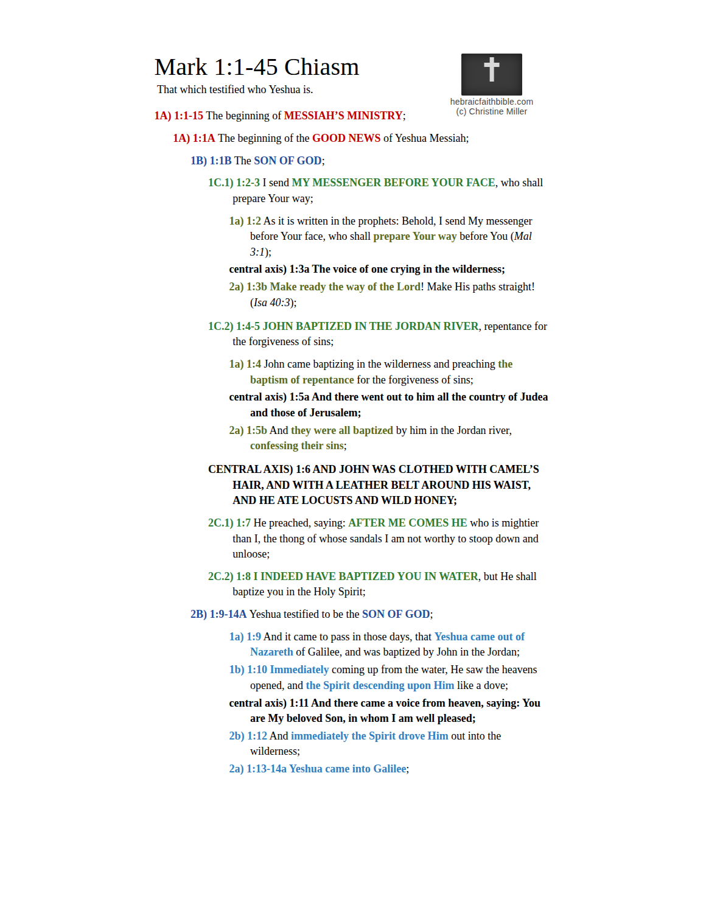hebraicfaithbible.com
(c) Christine Miller
Mark 1:1-45 Chiasm
That which testified who Yeshua is.
1A) 1:1-15 The beginning of MESSIAH’S MINISTRY;
1A) 1:1A The beginning of the GOOD NEWS of Yeshua Messiah;
1B) 1:1B The SON OF GOD;
1C.1) 1:2-3 I send MY MESSENGER BEFORE YOUR FACE, who shall prepare Your way;
1a) 1:2 As it is written in the prophets: Behold, I send My messenger before Your face, who shall prepare Your way before You (Mal 3:1);
central axis) 1:3a The voice of one crying in the wilderness;
2a) 1:3b Make ready the way of the Lord! Make His paths straight! (Isa 40:3);
1C.2) 1:4-5 JOHN BAPTIZED IN THE JORDAN RIVER, repentance for the forgiveness of sins;
1a) 1:4 John came baptizing in the wilderness and preaching the baptism of repentance for the forgiveness of sins;
central axis) 1:5a And there went out to him all the country of Judea and those of Jerusalem;
2a) 1:5b And they were all baptized by him in the Jordan river, confessing their sins;
CENTRAL AXIS) 1:6 AND JOHN WAS CLOTHED WITH CAMEL’S HAIR, AND WITH A LEATHER BELT AROUND HIS WAIST, AND HE ATE LOCUSTS AND WILD HONEY;
2C.1) 1:7 He preached, saying: AFTER ME COMES HE who is mightier than I, the thong of whose sandals I am not worthy to stoop down and unloose;
2C.2) 1:8 I INDEED HAVE BAPTIZED YOU IN WATER, but He shall baptize you in the Holy Spirit;
2B) 1:9-14A Yeshua testified to be the SON OF GOD;
1a) 1:9 And it came to pass in those days, that Yeshua came out of Nazareth of Galilee, and was baptized by John in the Jordan;
1b) 1:10 Immediately coming up from the water, He saw the heavens opened, and the Spirit descending upon Him like a dove;
central axis) 1:11 And there came a voice from heaven, saying: You are My beloved Son, in whom I am well pleased;
2b) 1:12 And immediately the Spirit drove Him out into the wilderness;
2a) 1:13-14a Yeshua came into Galilee;